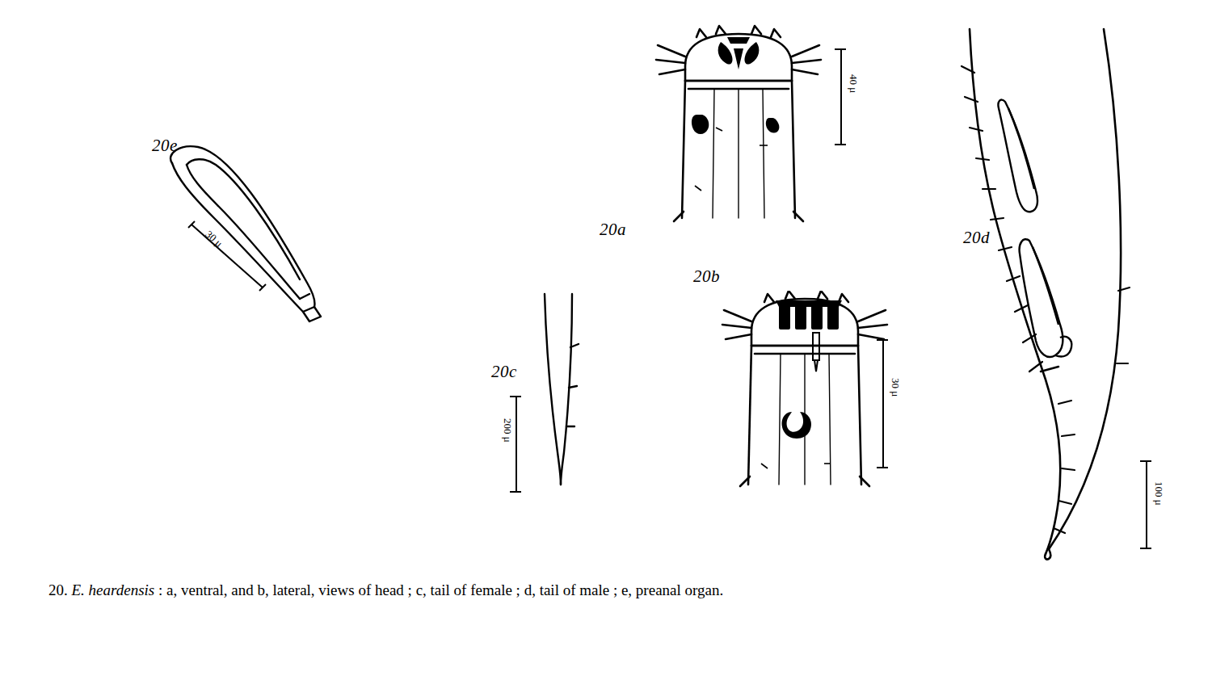30 μ
20e
40 μ
20a
30 μ
20b
200 μ
20c
100 μ
20d
20. E. heardensis : a, ventral, and b, lateral, views of head ; c, tail of female ; d, tail of male ; e, preanal organ.